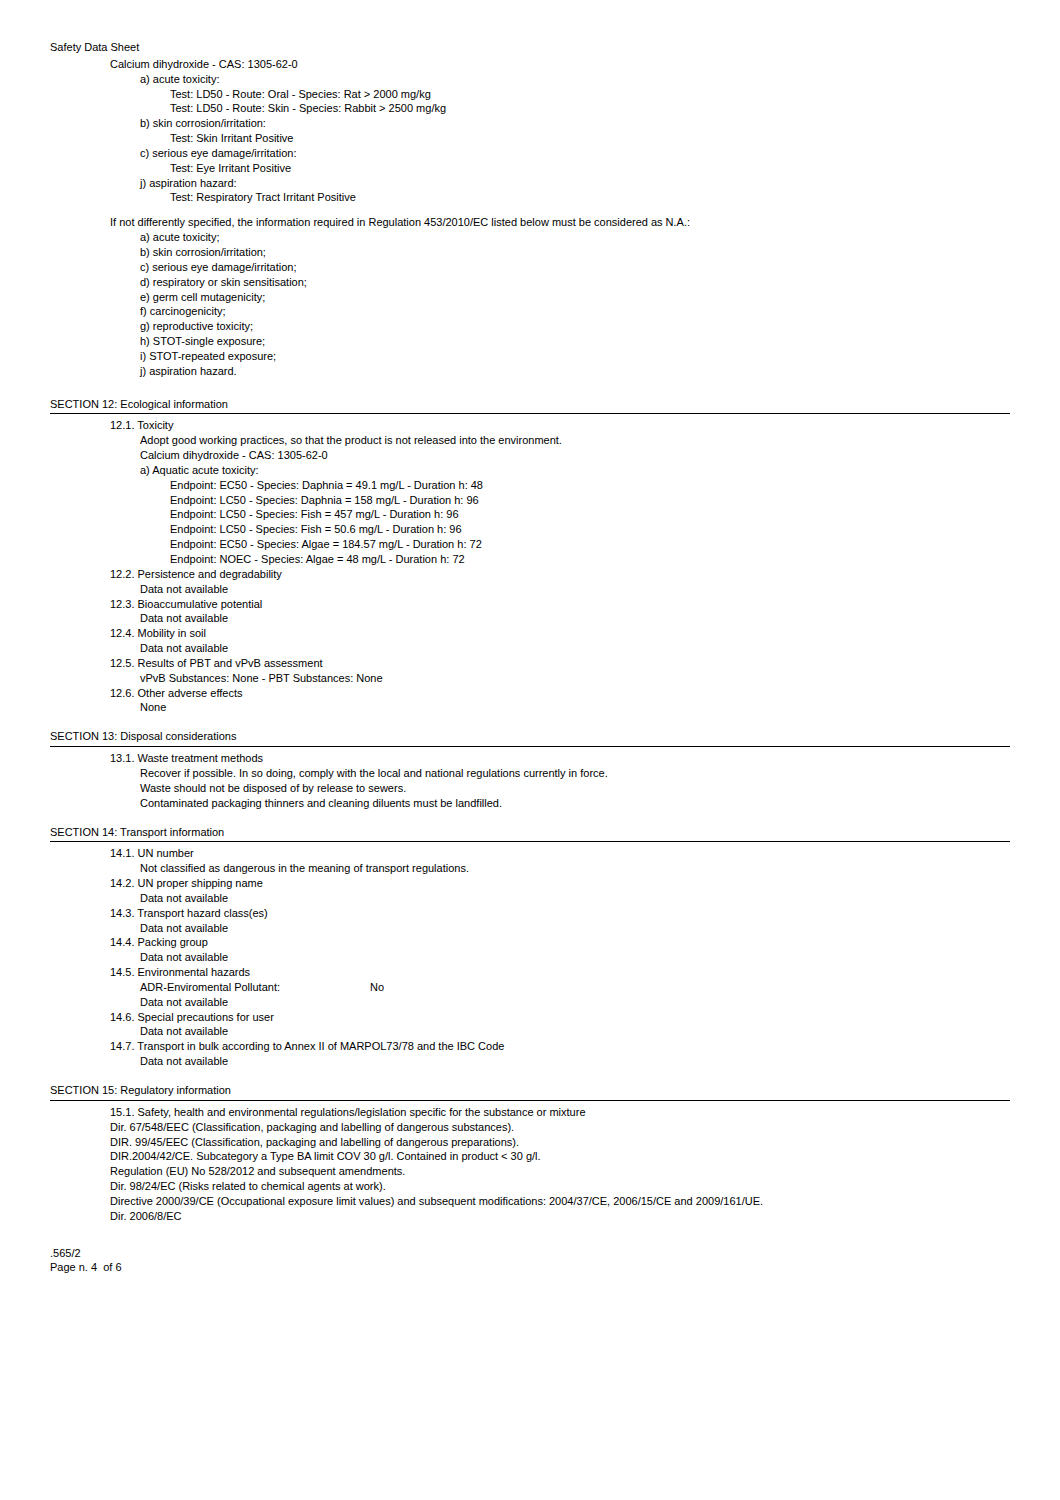Safety Data Sheet
Calcium dihydroxide - CAS: 1305-62-0
a) acute toxicity:
Test: LD50 - Route: Oral - Species: Rat > 2000 mg/kg
Test: LD50 - Route: Skin - Species: Rabbit > 2500 mg/kg
b) skin corrosion/irritation:
Test: Skin Irritant Positive
c) serious eye damage/irritation:
Test: Eye Irritant Positive
j) aspiration hazard:
Test: Respiratory Tract Irritant Positive
If not differently specified, the information required in Regulation 453/2010/EC listed below must be considered as N.A.:
a) acute toxicity;
b) skin corrosion/irritation;
c) serious eye damage/irritation;
d) respiratory or skin sensitisation;
e) germ cell mutagenicity;
f) carcinogenicity;
g) reproductive toxicity;
h) STOT-single exposure;
i) STOT-repeated exposure;
j) aspiration hazard.
SECTION 12: Ecological information
12.1. Toxicity
Adopt good working practices, so that the product is not released into the environment.
Calcium dihydroxide - CAS: 1305-62-0
a) Aquatic acute toxicity:
Endpoint: EC50 - Species: Daphnia = 49.1 mg/L - Duration h: 48
Endpoint: LC50 - Species: Daphnia = 158 mg/L - Duration h: 96
Endpoint: LC50 - Species: Fish = 457 mg/L - Duration h: 96
Endpoint: LC50 - Species: Fish = 50.6 mg/L - Duration h: 96
Endpoint: EC50 - Species: Algae = 184.57 mg/L - Duration h: 72
Endpoint: NOEC - Species: Algae = 48 mg/L - Duration h: 72
12.2. Persistence and degradability
Data not available
12.3. Bioaccumulative potential
Data not available
12.4. Mobility in soil
Data not available
12.5. Results of PBT and vPvB assessment
vPvB Substances: None - PBT Substances: None
12.6. Other adverse effects
None
SECTION 13: Disposal considerations
13.1. Waste treatment methods
Recover if possible. In so doing, comply with the local and national regulations currently in force.
Waste should not be disposed of by release to sewers.
Contaminated packaging thinners and cleaning diluents must be landfilled.
SECTION 14: Transport information
14.1. UN number
Not classified as dangerous in the meaning of transport regulations.
14.2. UN proper shipping name
Data not available
14.3. Transport hazard class(es)
Data not available
14.4. Packing group
Data not available
14.5. Environmental hazards
ADR-Enviromental Pollutant: No
Data not available
14.6. Special precautions for user
Data not available
14.7. Transport in bulk according to Annex II of MARPOL73/78 and the IBC Code
Data not available
SECTION 15: Regulatory information
15.1. Safety, health and environmental regulations/legislation specific for the substance or mixture
Dir. 67/548/EEC (Classification, packaging and labelling of dangerous substances).
DIR. 99/45/EEC (Classification, packaging and labelling of dangerous preparations).
DIR.2004/42/CE. Subcategory a Type BA limit COV 30 g/l. Contained in product < 30 g/l.
Regulation (EU) No 528/2012 and subsequent amendments.
Dir. 98/24/EC (Risks related to chemical agents at work).
Directive 2000/39/CE (Occupational exposure limit values) and subsequent modifications: 2004/37/CE, 2006/15/CE and 2009/161/UE.
Dir. 2006/8/EC
.565/2
Page n. 4 of 6